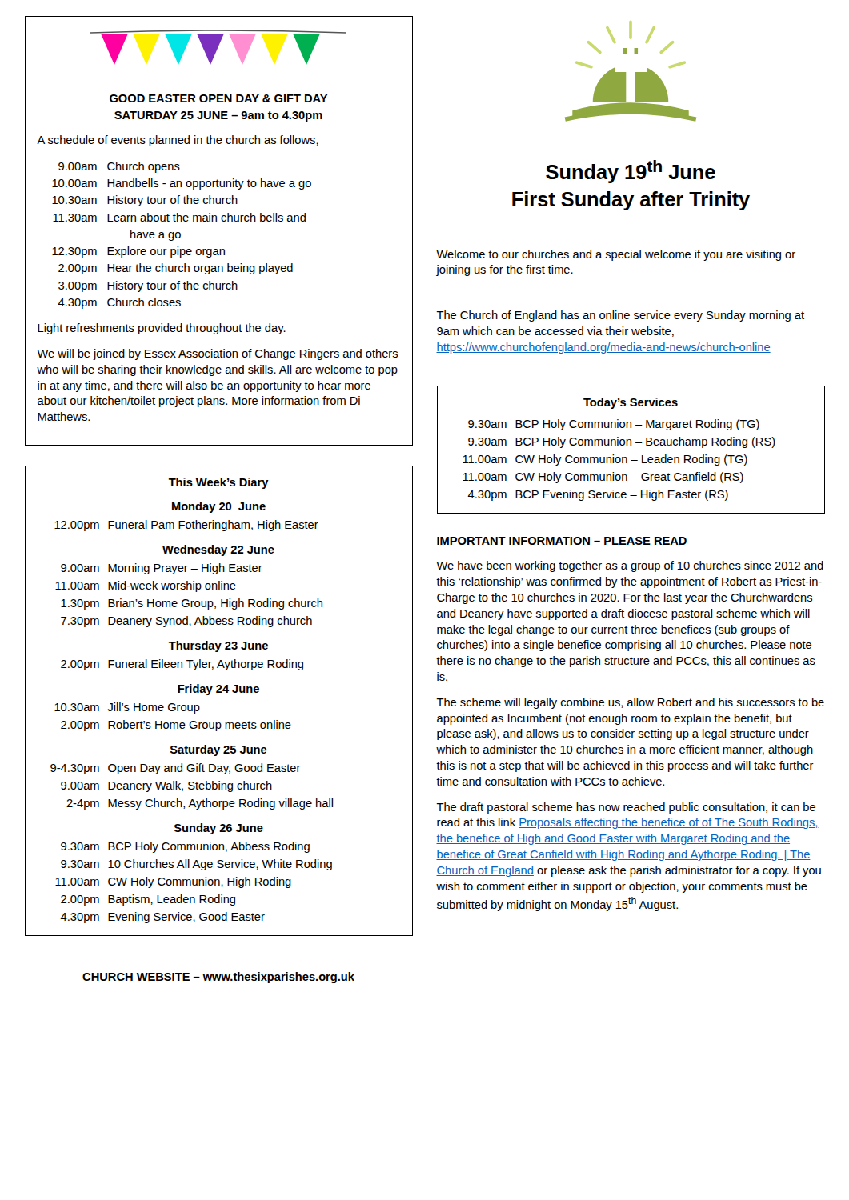GOOD EASTER OPEN DAY & GIFT DAY
SATURDAY 25 JUNE – 9am to 4.30pm
A schedule of events planned in the church as follows,
9.00am
Church opens
10.00am
Handbells - an opportunity to have a go
10.30am
History tour of the church
11.30am
Learn about the main church bells and
have a go
12.30pm
Explore our pipe organ
2.00pm
Hear the church organ being played
3.00pm
History tour of the church
4.30pm
Church closes
Light refreshments provided throughout the day.
We will be joined by Essex Association of Change Ringers and others who will be sharing their knowledge and skills. All are welcome to pop in at any time, and there will also be an opportunity to hear more about our kitchen/toilet project plans. More information from Di Matthews.
This Week’s Diary
Monday 20 June
12.00pm
Funeral Pam Fotheringham, High Easter
Wednesday 22 June
9.00am
Morning Prayer – High Easter
11.00am
Mid-week worship online
1.30pm
Brian’s Home Group, High Roding church
7.30pm
Deanery Synod, Abbess Roding church
Thursday 23 June
2.00pm
Funeral Eileen Tyler, Aythorpe Roding
Friday 24 June
10.30am
Jill’s Home Group
2.00pm
Robert’s Home Group meets online
Saturday 25 June
9-4.30pm
Open Day and Gift Day, Good Easter
9.00am
Deanery Walk, Stebbing church
2-4pm
Messy Church, Aythorpe Roding village hall
Sunday 26 June
9.30am
BCP Holy Communion, Abbess Roding
9.30am
10 Churches All Age Service, White Roding
11.00am
CW Holy Communion, High Roding
2.00pm
Baptism, Leaden Roding
4.30pm
Evening Service, Good Easter
CHURCH WEBSITE – www.thesixparishes.org.uk
Sunday 19th June
First Sunday after Trinity
Welcome to our churches and a special welcome if you are visiting or joining us for the first time.
The Church of England has an online service every Sunday morning at 9am which can be accessed via their website,
https://www.churchofengland.org/media-and-news/church-online
Today’s Services
9.30am
BCP Holy Communion – Margaret Roding (TG)
9.30am
BCP Holy Communion – Beauchamp Roding (RS)
11.00am
CW Holy Communion – Leaden Roding (TG)
11.00am
CW Holy Communion – Great Canfield (RS)
4.30pm
BCP Evening Service – High Easter (RS)
IMPORTANT INFORMATION – PLEASE READ
We have been working together as a group of 10 churches since 2012 and this ‘relationship’ was confirmed by the appointment of Robert as Priest-in-Charge to the 10 churches in 2020. For the last year the Churchwardens and Deanery have supported a draft diocese pastoral scheme which will make the legal change to our current three benefices (sub groups of churches) into a single benefice comprising all 10 churches. Please note there is no change to the parish structure and PCCs, this all continues as is.
The scheme will legally combine us, allow Robert and his successors to be appointed as Incumbent (not enough room to explain the benefit, but please ask), and allows us to consider setting up a legal structure under which to administer the 10 churches in a more efficient manner, although this is not a step that will be achieved in this process and will take further time and consultation with PCCs to achieve.
The draft pastoral scheme has now reached public consultation, it can be read at this link Proposals affecting the benefice of of The South Rodings, the benefice of High and Good Easter with Margaret Roding and the benefice of Great Canfield with High Roding and Aythorpe Roding. | The Church of England or please ask the parish administrator for a copy. If you wish to comment either in support or objection, your comments must be submitted by midnight on Monday 15th August.